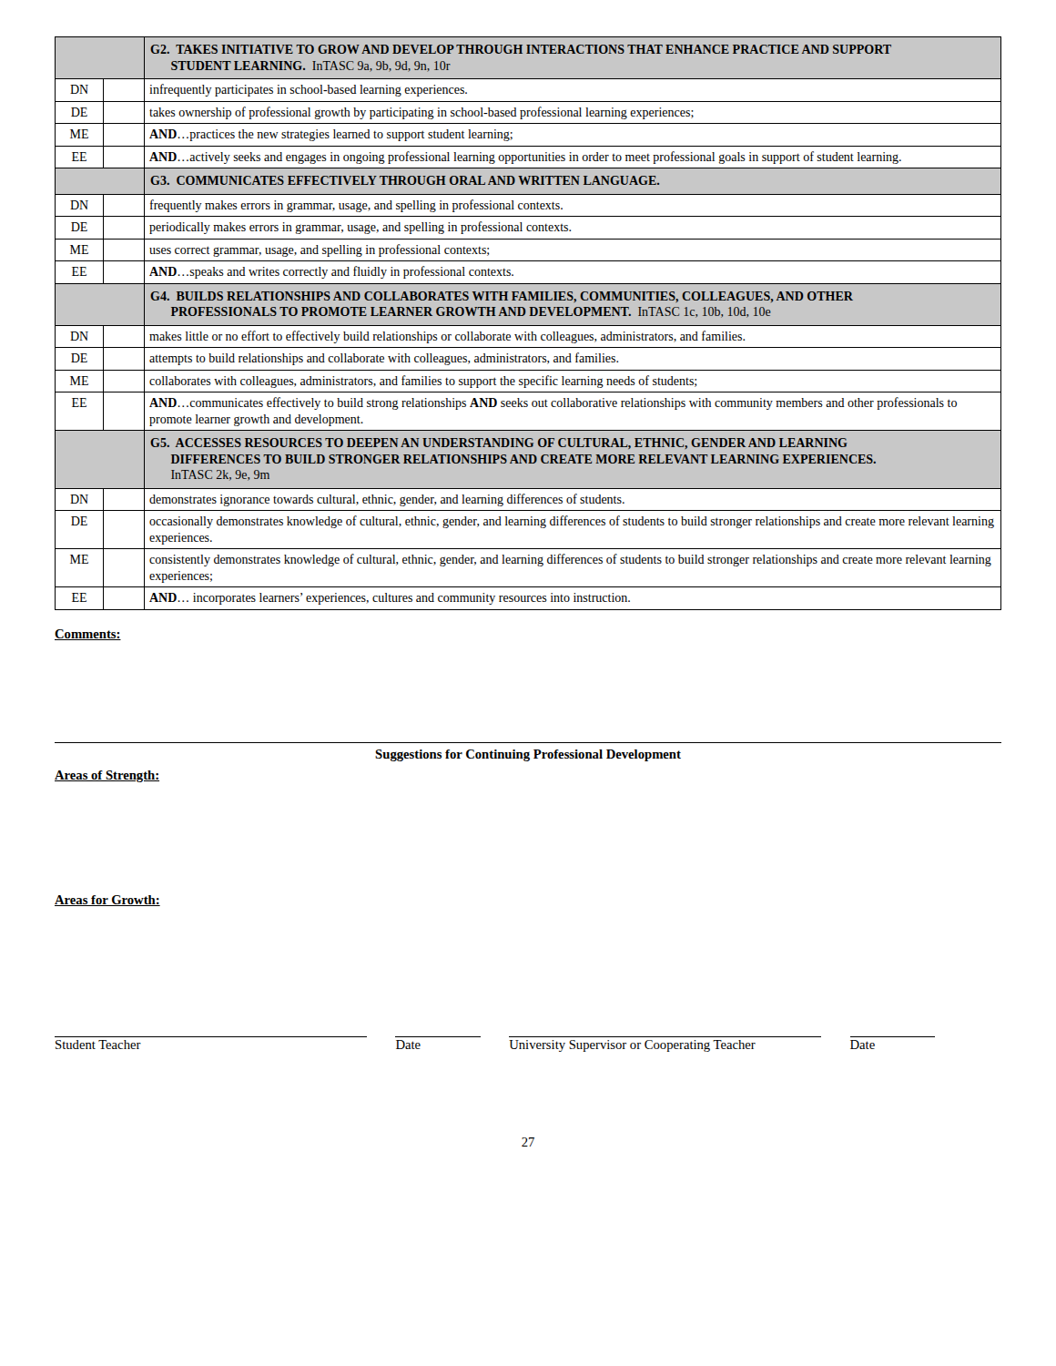| | G2. TAKES INITIATIVE TO GROW AND DEVELOP THROUGH INTERACTIONS THAT ENHANCE PRACTICE AND SUPPORT STUDENT LEARNING. InTASC 9a, 9b, 9d, 9n, 10r |
| DN | | infrequently participates in school-based learning experiences. |
| DE | | takes ownership of professional growth by participating in school-based professional learning experiences; |
| ME | | AND …practices the new strategies learned to support student learning; |
| EE | | AND …actively seeks and engages in ongoing professional learning opportunities in order to meet professional goals in support of student learning. |
| | G3. COMMUNICATES EFFECTIVELY THROUGH ORAL AND WRITTEN LANGUAGE. |
| DN | | frequently makes errors in grammar, usage, and spelling in professional contexts. |
| DE | | periodically makes errors in grammar, usage, and spelling in professional contexts. |
| ME | | uses correct grammar, usage, and spelling in professional contexts; |
| EE | | AND …speaks and writes correctly and fluidly in professional contexts. |
| | G4. BUILDS RELATIONSHIPS AND COLLABORATES WITH FAMILIES, COMMUNITIES, COLLEAGUES, AND OTHER PROFESSIONALS TO PROMOTE LEARNER GROWTH AND DEVELOPMENT. InTASC 1c, 10b, 10d, 10e |
| DN | | makes little or no effort to effectively build relationships or collaborate with colleagues, administrators, and families. |
| DE | | attempts to build relationships and collaborate with colleagues, administrators, and families. |
| ME | | collaborates with colleagues, administrators, and families to support the specific learning needs of students; |
| EE | | AND …communicates effectively to build strong relationships AND seeks out collaborative relationships with community members and other professionals to promote learner growth and development. |
| | G5. ACCESSES RESOURCES TO DEEPEN AN UNDERSTANDING OF CULTURAL, ETHNIC, GENDER AND LEARNING DIFFERENCES TO BUILD STRONGER RELATIONSHIPS AND CREATE MORE RELEVANT LEARNING EXPERIENCES. InTASC 2k, 9e, 9m |
| DN | | demonstrates ignorance towards cultural, ethnic, gender, and learning differences of students. |
| DE | | occasionally demonstrates knowledge of cultural, ethnic, gender, and learning differences of students to build stronger relationships and create more relevant learning experiences. |
| ME | | consistently demonstrates knowledge of cultural, ethnic, gender, and learning differences of students to build stronger relationships and create more relevant learning experiences; |
| EE | | AND … incorporates learners’ experiences, cultures and community resources into instruction. |
Comments:
Suggestions for Continuing Professional Development
Areas of Strength:
Areas for Growth:
| Student Teacher | | Date | | University Supervisor or Cooperating Teacher | | Date | |
27